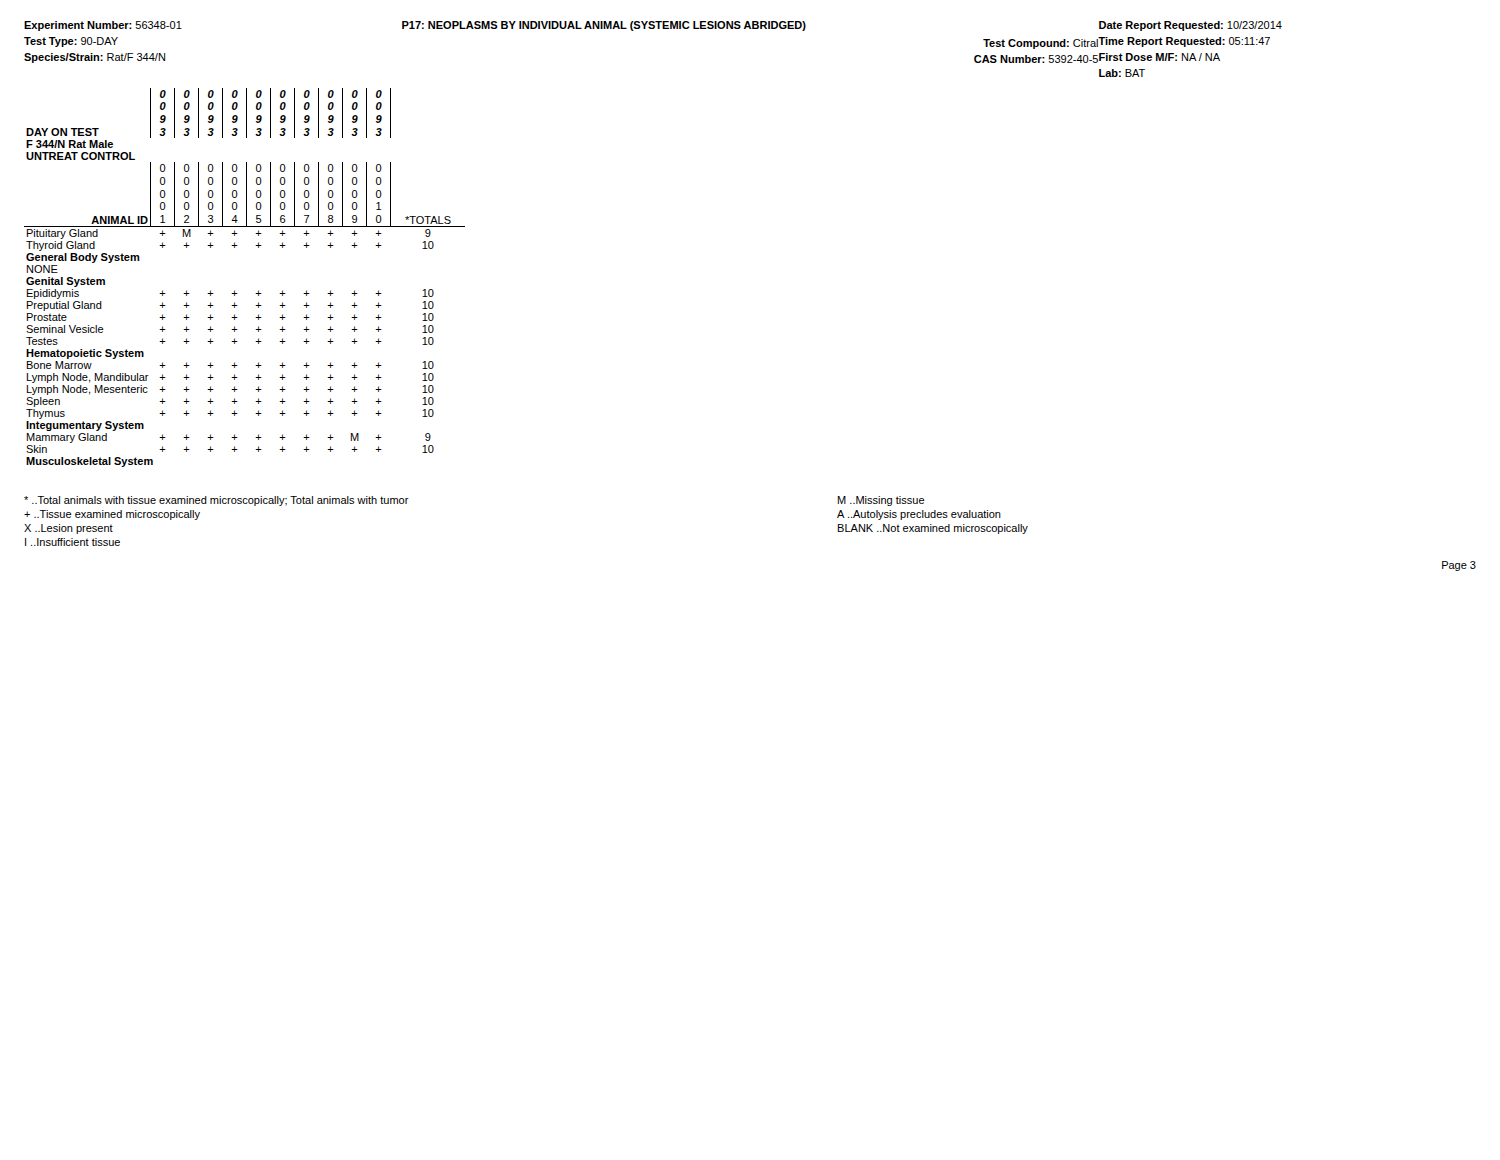| Experiment Number: 56348-01 Test Type: 90-DAY Species/Strain: Rat/F 344/N | P17: NEOPLASMS BY INDIVIDUAL ANIMAL (SYSTEMIC LESIONS ABRIDGED) Test Compound: Citral CAS Number: 5392-40-5 | Date Report Requested: 10/23/2014 Time Report Requested: 05:11:47 First Dose M/F: NA / NA Lab: BAT |
| DAY ON TEST | 0 0 9 3 | 0 0 9 3 | 0 0 9 3 | 0 0 9 3 | 0 0 9 3 | 0 0 9 3 | 0 0 9 3 | 0 0 9 3 | 0 0 9 3 | 0 0 9 3 | |
| F 344/N Rat Male UNTREAT CONTROL | | |
| ANIMAL ID | 0 0 0 0 1 | 0 0 0 0 2 | 0 0 0 0 3 | 0 0 0 0 4 | 0 0 0 0 5 | 0 0 0 0 6 | 0 0 0 0 7 | 0 0 0 0 8 | 0 0 0 0 9 | 0 0 0 1 0 | *TOTALS |
| Pituitary Gland | + | M | + | + | + | + | + | + | + | + | 9 |
| Thyroid Gland | + | + | + | + | + | + | + | + | + | + | 10 |
| General Body System |
| NONE | |
| Genital System |
| Epididymis | + | + | + | + | + | + | + | + | + | + | 10 |
| Preputial Gland | + | + | + | + | + | + | + | + | + | + | 10 |
| Prostate | + | + | + | + | + | + | + | + | + | + | 10 |
| Seminal Vesicle | + | + | + | + | + | + | + | + | + | + | 10 |
| Testes | + | + | + | + | + | + | + | + | + | + | 10 |
| Hematopoietic System |
| Bone Marrow | + | + | + | + | + | + | + | + | + | + | 10 |
| Lymph Node, Mandibular | + | + | + | + | + | + | + | + | + | + | 10 |
| Lymph Node, Mesenteric | + | + | + | + | + | + | + | + | + | + | 10 |
| Spleen | + | + | + | + | + | + | + | + | + | + | 10 |
| Thymus | + | + | + | + | + | + | + | + | + | + | 10 |
| Integumentary System |
| Mammary Gland | + | + | + | + | + | + | + | + | M | + | 9 |
| Skin | + | + | + | + | + | + | + | + | + | + | 10 |
| Musculoskeletal System |
| * ..Total animals with tissue examined microscopically; Total animals with tumor | M ..Missing tissue |
| + ..Tissue examined microscopically | A ..Autolysis precludes evaluation |
| X ..Lesion present | BLANK ..Not examined microscopically |
| I ..Insufficient tissue | |
Page 3